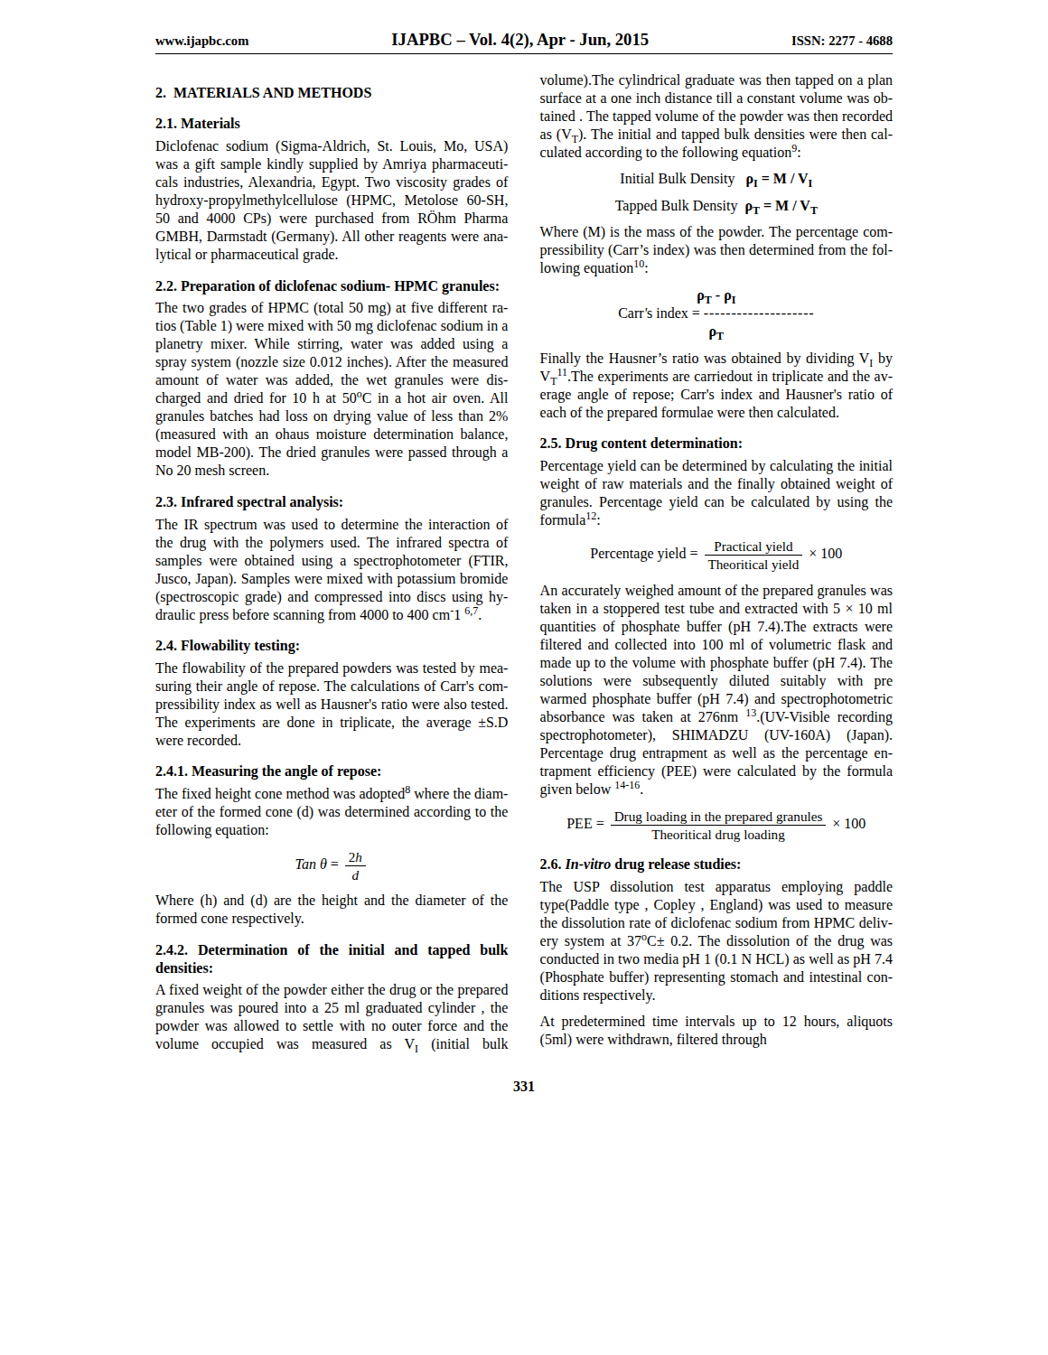www.ijapbc.com IJAPBC – Vol. 4(2), Apr - Jun, 2015 ISSN: 2277 - 4688
2. MATERIALS AND METHODS
2.1. Materials
Diclofenac sodium (Sigma-Aldrich, St. Louis, Mo, USA) was a gift sample kindly supplied by Amriya pharmaceuticals industries, Alexandria, Egypt. Two viscosity grades of hydroxy-propylmethylcellulose (HPMC, Metolose 60-SH, 50 and 4000 CPs) were purchased from RÖhm Pharma GMBH, Darmstadt (Germany). All other reagents were analytical or pharmaceutical grade.
2.2. Preparation of diclofenac sodium- HPMC granules:
The two grades of HPMC (total 50 mg) at five different ratios (Table 1) were mixed with 50 mg diclofenac sodium in a planetry mixer. While stirring, water was added using a spray system (nozzle size 0.012 inches). After the measured amount of water was added, the wet granules were discharged and dried for 10 h at 50oC in a hot air oven. All granules batches had loss on drying value of less than 2% (measured with an ohaus moisture determination balance, model MB-200). The dried granules were passed through a No 20 mesh screen.
2.3. Infrared spectral analysis:
The IR spectrum was used to determine the interaction of the drug with the polymers used. The infrared spectra of samples were obtained using a spectrophotometer (FTIR, Jusco, Japan). Samples were mixed with potassium bromide (spectroscopic grade) and compressed into discs using hydraulic press before scanning from 4000 to 400 cm-1 6,7.
2.4. Flowability testing:
The flowability of the prepared powders was tested by measuring their angle of repose. The calculations of Carr's compressibility index as well as Hausner's ratio were also tested. The experiments are done in triplicate, the average ±S.D were recorded.
2.4.1. Measuring the angle of repose:
The fixed height cone method was adopted8 where the diameter of the formed cone (d) was determined according to the following equation:
Tan θ = 2h d
Where (h) and (d) are the height and the diameter of the formed cone respectively.
2.4.2. Determination of the initial and tapped bulk densities:
A fixed weight of the powder either the drug or the prepared granules was poured into a 25 ml graduated cylinder , the powder was allowed to settle with no outer force and the volume occupied was measured as VI (initial bulk volume).The cylindrical graduate was then tapped on a plan surface at a one inch distance till a constant volume was obtained . The tapped volume of the powder was then recorded as (VT). The initial and tapped bulk densities were then calculated according to the following equation9:
Initial Bulk Density ρI = M / VI
Tapped Bulk Density ρT = M / VT
Where (M) is the mass of the powder. The percentage compressibility (Carr’s index) was then determined from the following equation10:
ρT - ρI Carr's index = -------------------- ρT
Finally the Hausner’s ratio was obtained by dividing VI by VT11.The experiments are carriedout in triplicate and the average angle of repose; Carr's index and Hausner's ratio of each of the prepared formulae were then calculated.
2.5. Drug content determination:
Percentage yield can be determined by calculating the initial weight of raw materials and the finally obtained weight of granules. Percentage yield can be calculated by using the formula12:
Percentage yield = Practical yield Theoritical yield × 100
An accurately weighed amount of the prepared granules was taken in a stoppered test tube and extracted with 5 × 10 ml quantities of phosphate buffer (pH 7.4).The extracts were filtered and collected into 100 ml of volumetric flask and made up to the volume with phosphate buffer (pH 7.4). The solutions were subsequently diluted suitably with pre warmed phosphate buffer (pH 7.4) and spectrophotometric absorbance was taken at 276nm 13.(UV-Visible recording spectrophotometer), SHIMADZU (UV-160A) (Japan). Percentage drug entrapment as well as the percentage entrapment efficiency (PEE) were calculated by the formula given below 14-16.
PEE = Drug loading in the prepared granules Theoritical drug loading × 100
2.6. In-vitro drug release studies:
The USP dissolution test apparatus employing paddle type(Paddle type , Copley , England) was used to measure the dissolution rate of diclofenac sodium from HPMC delivery system at 37oC± 0.2. The dissolution of the drug was conducted in two media pH 1 (0.1 N HCL) as well as pH 7.4 (Phosphate buffer) representing stomach and intestinal conditions respectively.
At predetermined time intervals up to 12 hours, aliquots (5ml) were withdrawn, filtered through
331